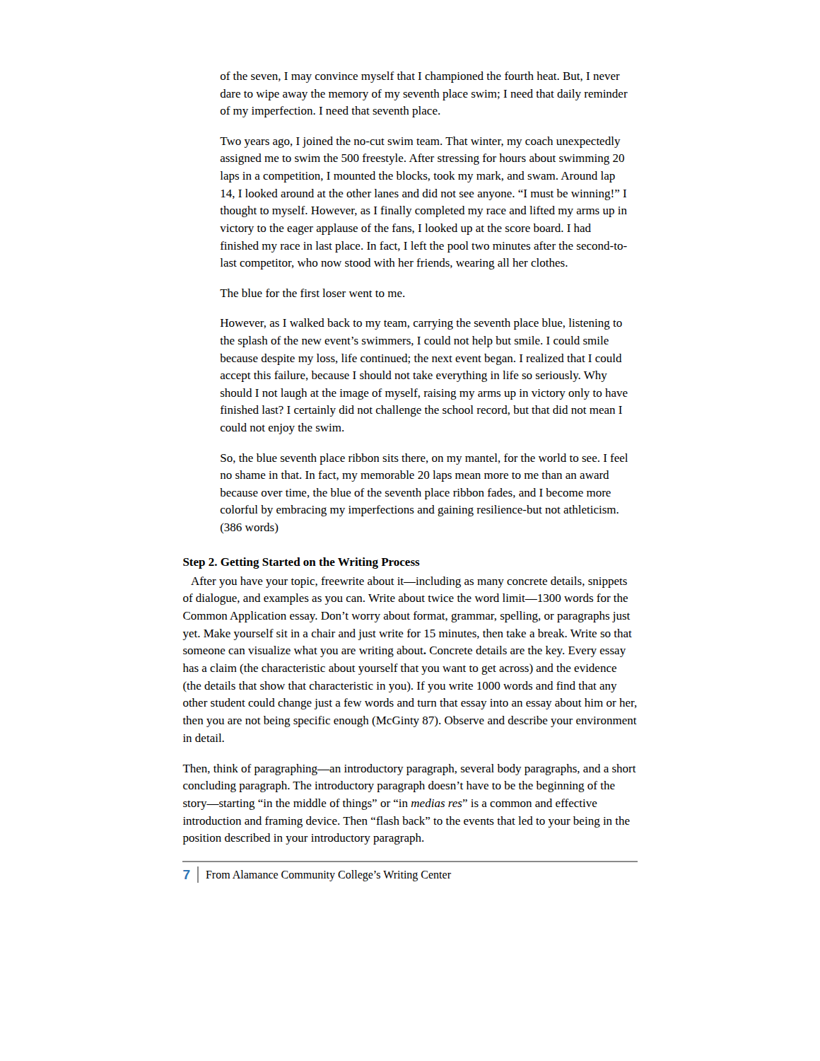of the seven, I may convince myself that I championed the fourth heat. But, I never dare to wipe away the memory of my seventh place swim; I need that daily reminder of my imperfection. I need that seventh place.
Two years ago, I joined the no-cut swim team. That winter, my coach unexpectedly assigned me to swim the 500 freestyle. After stressing for hours about swimming 20 laps in a competition, I mounted the blocks, took my mark, and swam. Around lap 14, I looked around at the other lanes and did not see anyone. “I must be winning!” I thought to myself. However, as I finally completed my race and lifted my arms up in victory to the eager applause of the fans, I looked up at the score board. I had finished my race in last place. In fact, I left the pool two minutes after the second-to-last competitor, who now stood with her friends, wearing all her clothes.
The blue for the first loser went to me.
However, as I walked back to my team, carrying the seventh place blue, listening to the splash of the new event’s swimmers, I could not help but smile. I could smile because despite my loss, life continued; the next event began. I realized that I could accept this failure, because I should not take everything in life so seriously. Why should I not laugh at the image of myself, raising my arms up in victory only to have finished last? I certainly did not challenge the school record, but that did not mean I could not enjoy the swim.
So, the blue seventh place ribbon sits there, on my mantel, for the world to see. I feel no shame in that. In fact, my memorable 20 laps mean more to me than an award because over time, the blue of the seventh place ribbon fades, and I become more colorful by embracing my imperfections and gaining resilience-but not athleticism. (386 words)
Step 2. Getting Started on the Writing Process
After you have your topic, freewrite about it—including as many concrete details, snippets of dialogue, and examples as you can. Write about twice the word limit—1300 words for the Common Application essay. Don’t worry about format, grammar, spelling, or paragraphs just yet. Make yourself sit in a chair and just write for 15 minutes, then take a break. Write so that someone can visualize what you are writing about. Concrete details are the key. Every essay has a claim (the characteristic about yourself that you want to get across) and the evidence (the details that show that characteristic in you). If you write 1000 words and find that any other student could change just a few words and turn that essay into an essay about him or her, then you are not being specific enough (McGinty 87). Observe and describe your environment in detail.
Then, think of paragraphing—an introductory paragraph, several body paragraphs, and a short concluding paragraph. The introductory paragraph doesn’t have to be the beginning of the story—starting “in the middle of things” or “in medias res” is a common and effective introduction and framing device. Then “flash back” to the events that led to your being in the position described in your introductory paragraph.
7 From Alamance Community College’s Writing Center